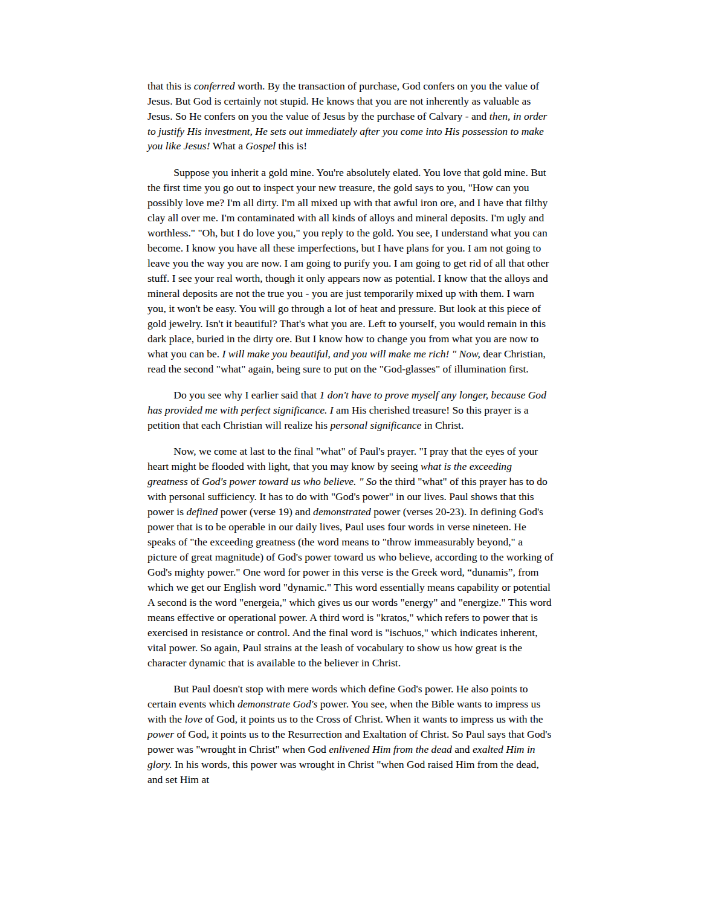that this is conferred worth. By the transaction of purchase, God confers on you the value of Jesus. But God is certainly not stupid. He knows that you are not inherently as valuable as Jesus. So He confers on you the value of Jesus by the purchase of Calvary - and then, in order to justify His investment, He sets out immediately after you come into His possession to make you like Jesus! What a Gospel this is!
Suppose you inherit a gold mine. You're absolutely elated. You love that gold mine. But the first time you go out to inspect your new treasure, the gold says to you, "How can you possibly love me? I'm all dirty. I'm all mixed up with that awful iron ore, and I have that filthy clay all over me. I'm contaminated with all kinds of alloys and mineral deposits. I'm ugly and worthless." "Oh, but I do love you," you reply to the gold. You see, I understand what you can become. I know you have all these imperfections, but I have plans for you. I am not going to leave you the way you are now. I am going to purify you. I am going to get rid of all that other stuff. I see your real worth, though it only appears now as potential. I know that the alloys and mineral deposits are not the true you - you are just temporarily mixed up with them. I warn you, it won't be easy. You will go through a lot of heat and pressure. But look at this piece of gold jewelry. Isn't it beautiful? That's what you are. Left to yourself, you would remain in this dark place, buried in the dirty ore. But I know how to change you from what you are now to what you can be. I will make you beautiful, and you will make me rich! " Now, dear Christian, read the second "what" again, being sure to put on the "God-glasses" of illumination first.
Do you see why I earlier said that 1 don't have to prove myself any longer, because God has provided me with perfect significance. I am His cherished treasure! So this prayer is a petition that each Christian will realize his personal significance in Christ.
Now, we come at last to the final "what" of Paul's prayer. "I pray that the eyes of your heart might be flooded with light, that you may know by seeing what is the exceeding greatness of God's power toward us who believe. " So the third "what" of this prayer has to do with personal sufficiency. It has to do with "God's power" in our lives. Paul shows that this power is defined power (verse 19) and demonstrated power (verses 20-23). In defining God's power that is to be operable in our daily lives, Paul uses four words in verse nineteen. He speaks of "the exceeding greatness (the word means to "throw immeasurably beyond," a picture of great magnitude) of God's power toward us who believe, according to the working of God's mighty power." One word for power in this verse is the Greek word, “dunamis”, from which we get our English word "dynamic." This word essentially means capability or potential A second is the word "energeia," which gives us our words "energy" and "energize." This word means effective or operational power. A third word is "kratos," which refers to power that is exercised in resistance or control. And the final word is "ischuos," which indicates inherent, vital power. So again, Paul strains at the leash of vocabulary to show us how great is the character dynamic that is available to the believer in Christ.
But Paul doesn't stop with mere words which define God's power. He also points to certain events which demonstrate God's power. You see, when the Bible wants to impress us with the love of God, it points us to the Cross of Christ. When it wants to impress us with the power of God, it points us to the Resurrection and Exaltation of Christ. So Paul says that God's power was "wrought in Christ" when God enlivened Him from the dead and exalted Him in glory. In his words, this power was wrought in Christ "when God raised Him from the dead, and set Him at